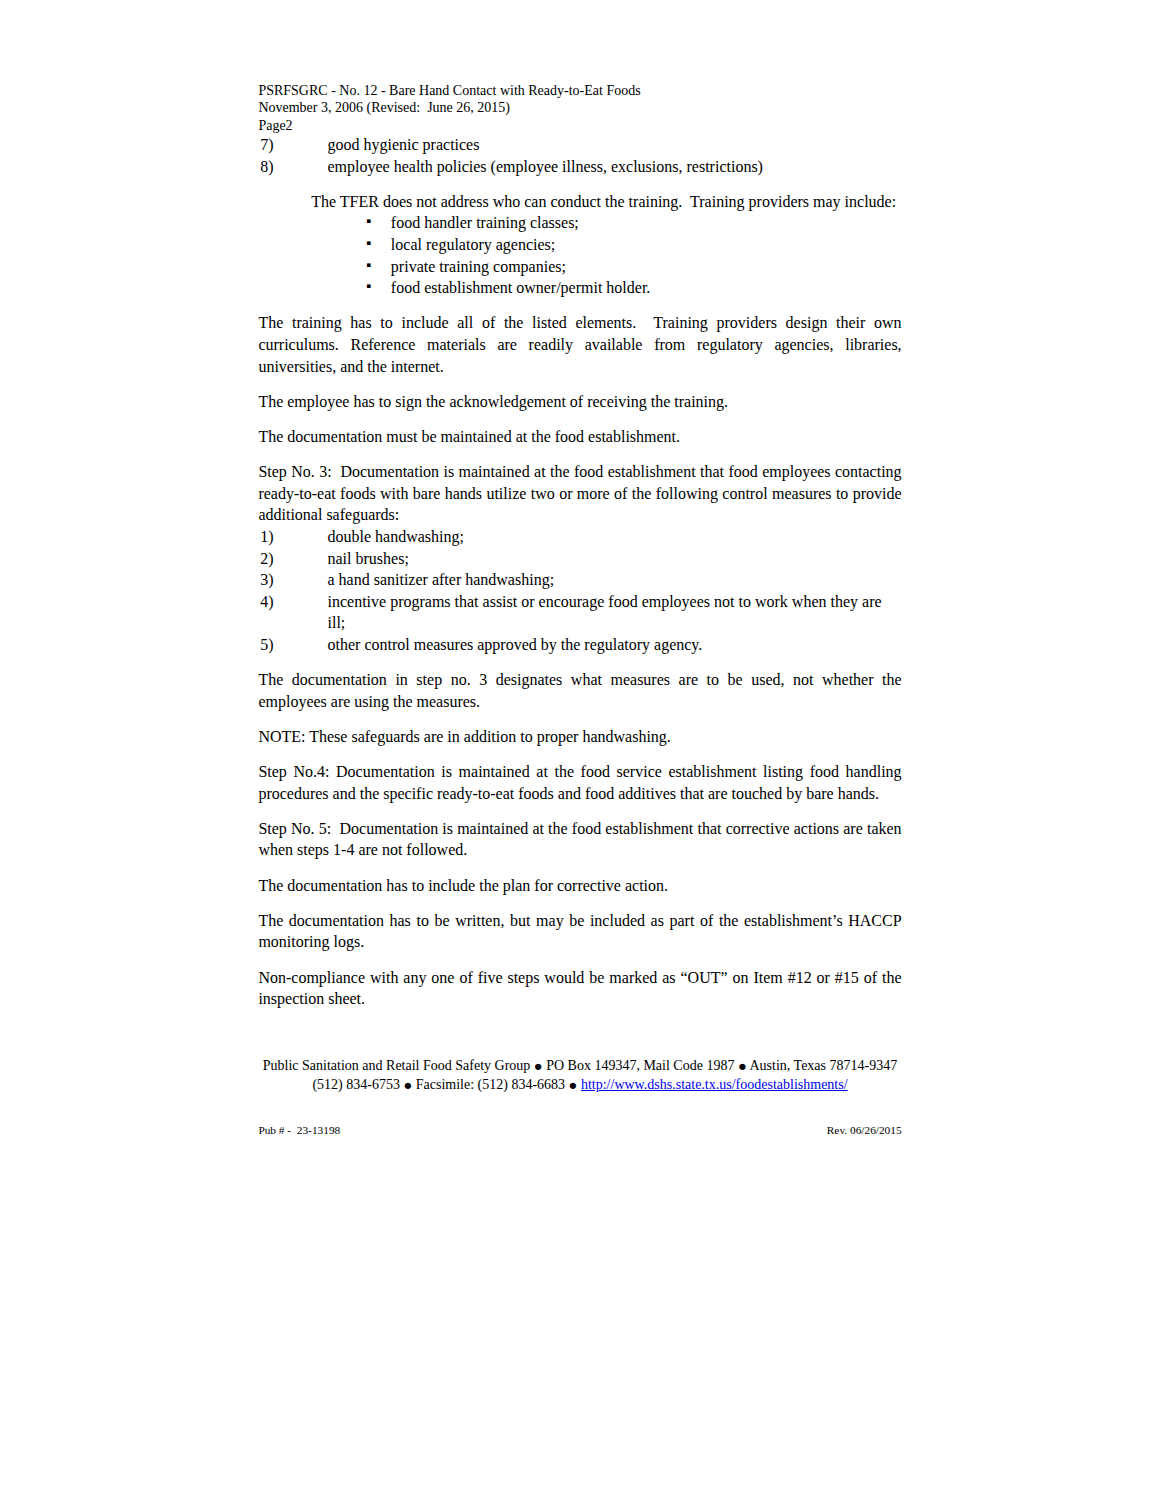PSRFSGRC - No. 12 - Bare Hand Contact with Ready-to-Eat Foods
November 3, 2006 (Revised: June 26, 2015)
Page2
7)
good hygienic practices
8)
employee health policies (employee illness, exclusions, restrictions)
The TFER does not address who can conduct the training. Training providers may include:
food handler training classes;
local regulatory agencies;
private training companies;
food establishment owner/permit holder.
The training has to include all of the listed elements. Training providers design their own curriculums. Reference materials are readily available from regulatory agencies, libraries, universities, and the internet.
The employee has to sign the acknowledgement of receiving the training.
The documentation must be maintained at the food establishment.
Step No. 3: Documentation is maintained at the food establishment that food employees contacting ready-to-eat foods with bare hands utilize two or more of the following control measures to provide additional safeguards:
1)
double handwashing;
2)
nail brushes;
3)
a hand sanitizer after handwashing;
4)
incentive programs that assist or encourage food employees not to work when they are ill;
5)
other control measures approved by the regulatory agency.
The documentation in step no. 3 designates what measures are to be used, not whether the employees are using the measures.
NOTE: These safeguards are in addition to proper handwashing.
Step No.4: Documentation is maintained at the food service establishment listing food handling procedures and the specific ready-to-eat foods and food additives that are touched by bare hands.
Step No. 5: Documentation is maintained at the food establishment that corrective actions are taken when steps 1-4 are not followed.
The documentation has to include the plan for corrective action.
The documentation has to be written, but may be included as part of the establishment’s HACCP monitoring logs.
Non-compliance with any one of five steps would be marked as “OUT” on Item #12 or #15 of the inspection sheet.
Public Sanitation and Retail Food Safety Group ● PO Box 149347, Mail Code 1987 ● Austin, Texas 78714-9347
(512) 834-6753 ● Facsimile: (512) 834-6683 ● http://www.dshs.state.tx.us/foodestablishments/
Pub # - 23-13198
Rev. 06/26/2015